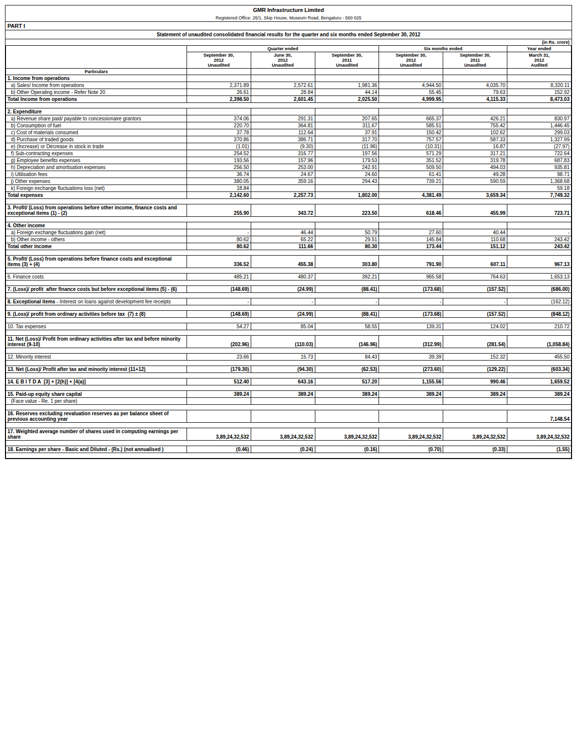GMR Infrastructure Limited
Registered Office: 25/1, Skip House, Museum Road, Bengaluru - 560 025
PART I
Statement of unaudited consolidated financial results for the quarter and six months ended September 30, 2012
(in Rs. crore)
| | Quarter ended | Six months ended | Year ended |
| --- | --- | --- | --- |
| September 30, 2012 Unaudited | June 30, 2012 Unaudited | September 30, 2011 Unaudited | September 30, 2012 Unaudited | September 30, 2011 Unaudited | March 31, 2012 Audited |
| Particulars | | | | | | |
| 1. Income from operations | | | | | | |
| a) Sales/ Income from operations | 2,371.89 | 2,572.61 | 1,981.36 | 4,944.50 | 4,035.70 | 8,320.11 |
| b) Other Operating income - Refer Note 20 | 26.61 | 28.84 | 44.14 | 55.45 | 79.63 | 152.92 |
| Total Income from operations | 2,398.50 | 2,601.45 | 2,025.50 | 4,999.95 | 4,115.33 | 8,473.03 |
| 2. Expenditure | | | | | | |
| a) Revenue share paid/ payable to concessionaire grantors | 374.06 | 291.31 | 207.65 | 665.37 | 426.21 | 830.97 |
| b) Consumption of fuel | 220.70 | 364.81 | 311.67 | 585.51 | 755.42 | 1,446.45 |
| c) Cost of materials consumed | 37.78 | 112.64 | 37.91 | 150.42 | 102.62 | 299.03 |
| d) Purchase of traded goods | 370.86 | 386.71 | 317.70 | 757.57 | 587.33 | 1,327.99 |
| e) (Increase) or Decrease in stock in trade | (1.01) | (9.30) | (11.96) | (10.31) | 16.87 | (27.97) |
| f) Sub-contracting expenses | 254.52 | 316.77 | 197.56 | 571.29 | 317.21 | 722.64 |
| g) Employee benefits expenses | 193.56 | 157.96 | 179.53 | 351.52 | 319.78 | 687.83 |
| h) Depreciation and amortisation expenses | 256.50 | 253.00 | 242.91 | 509.50 | 494.03 | 935.81 |
| i) Utilisation fees | 36.74 | 24.67 | 24.60 | 61.41 | 49.28 | 98.71 |
| j) Other expenses | 380.05 | 359.16 | 294.43 | 739.21 | 590.59 | 1,368.68 |
| k) Foreign exchange fluctuations loss (net) | 18.84 | | | | | 59.18 |
| Total expenses | 2,142.60 | 2,257.73 | 1,802.00 | 4,381.49 | 3,659.34 | 7,749.32 |
| 3. Profit/ (Loss) from operations before other income, finance costs and exceptional items (1) - (2) | 255.90 | 343.72 | 223.50 | 618.46 | 455.99 | 723.71 |
| 4. Other income | | | | | | |
| a) Foreign exchange fluctuations gain (net) | - | 46.44 | 50.79 | 27.60 | 40.44 | - |
| b) Other income - others | 80.62 | 65.22 | 29.51 | 145.84 | 110.68 | 243.42 |
| Total other income | 80.62 | 111.66 | 80.30 | 173.44 | 151.12 | 243.42 |
| 5. Profit/ (Loss) from operations before finance costs and exceptional items (3) + (4) | 336.52 | 455.38 | 303.80 | 791.90 | 607.11 | 967.13 |
| 6. Finance costs | 485.21 | 480.37 | 392.21 | 965.58 | 764.63 | 1,653.13 |
| 7. (Loss)/ profit after finance costs but before exceptional items (5) - (6) | (148.69) | (24.99) | (88.41) | (173.68) | (157.52) | (686.00) |
| 8. Exceptional items - Interest on loans against development fee receipts | - | - | - | - | - | (162.12) |
| 9. (Loss)/ profit from ordinary activities before tax (7) ± (8) | (148.69) | (24.99) | (88.41) | (173.68) | (157.52) | (848.12) |
| 10. Tax expenses | 54.27 | 85.04 | 58.55 | 139.31 | 124.02 | 210.72 |
| 11. Net (Loss)/ Profit from ordinary activities after tax and before minority interest (9-10) | (202.96) | (110.03) | (146.96) | (312.99) | (281.54) | (1,058.84) |
| 12. Minority interest | 23.66 | 15.73 | 84.43 | 39.39 | 152.32 | 455.50 |
| 13. Net (Loss)/ Profit after tax and minority interest (11+12) | (179.30) | (94.30) | (62.53) | (273.60) | (129.22) | (603.34) |
| 14. E B I T D A [3] + [2(h)] + [4(a)] | 512.40 | 643.16 | 517.20 | 1,155.56 | 990.46 | 1,659.52 |
| 15. Paid-up equity share capital | 389.24 | 389.24 | 389.24 | 389.24 | 389.24 | 389.24 |
| (Face value - Re. 1 per share) | | | | | | |
| 16. Reserves excluding revaluation reserves as per balance sheet of previous accounting year | | | | | | 7,148.54 |
| 17. Weighted average number of shares used in computing earnings per share | 3,89,24,32,532 | 3,89,24,32,532 | 3,89,24,32,532 | 3,89,24,32,532 | 3,89,24,32,532 | 3,89,24,32,532 |
| 18. Earnings per share - Basic and Diluted - (Rs.) (not annualised ) | (0.46) | (0.24) | (0.16) | (0.70) | (0.33) | (1.55) |